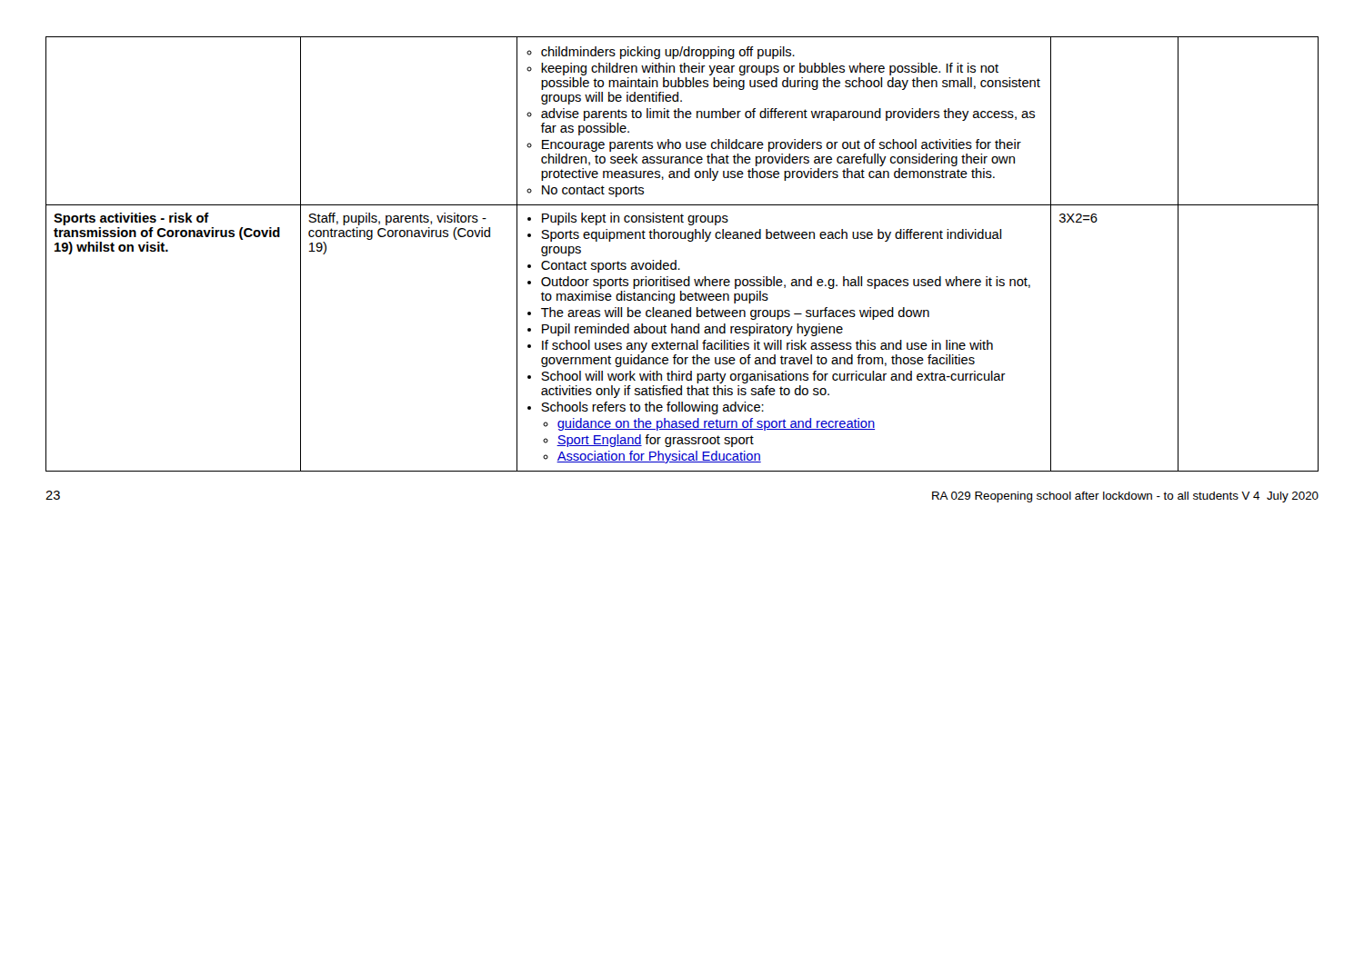| | | childminders picking up/dropping off pupils. keeping children within their year groups or bubbles where possible. If it is not possible to maintain bubbles being used during the school day then small, consistent groups will be identified. advise parents to limit the number of different wraparound providers they access, as far as possible. Encourage parents who use childcare providers or out of school activities for their children, to seek assurance that the providers are carefully considering their own protective measures, and only use those providers that can demonstrate this. No contact sports | | |
| Sports activities - risk of transmission of Coronavirus (Covid 19) whilst on visit. | Staff, pupils, parents, visitors - contracting Coronavirus (Covid 19) | Pupils kept in consistent groups Sports equipment thoroughly cleaned between each use by different individual groups Contact sports avoided. Outdoor sports prioritised where possible, and e.g. hall spaces used where it is not, to maximise distancing between pupils The areas will be cleaned between groups – surfaces wiped down Pupil reminded about hand and respiratory hygiene If school uses any external facilities it will risk assess this and use in line with government guidance for the use of and travel to and from, those facilities School will work with third party organisations for curricular and extra-curricular activities only if satisfied that this is safe to do so. Schools refers to the following advice: guidance on the phased return of sport and recreation Sport England for grassroot sport Association for Physical Education | 3X2=6 | |
23
RA 029 Reopening school after lockdown - to all students V 4 July 2020